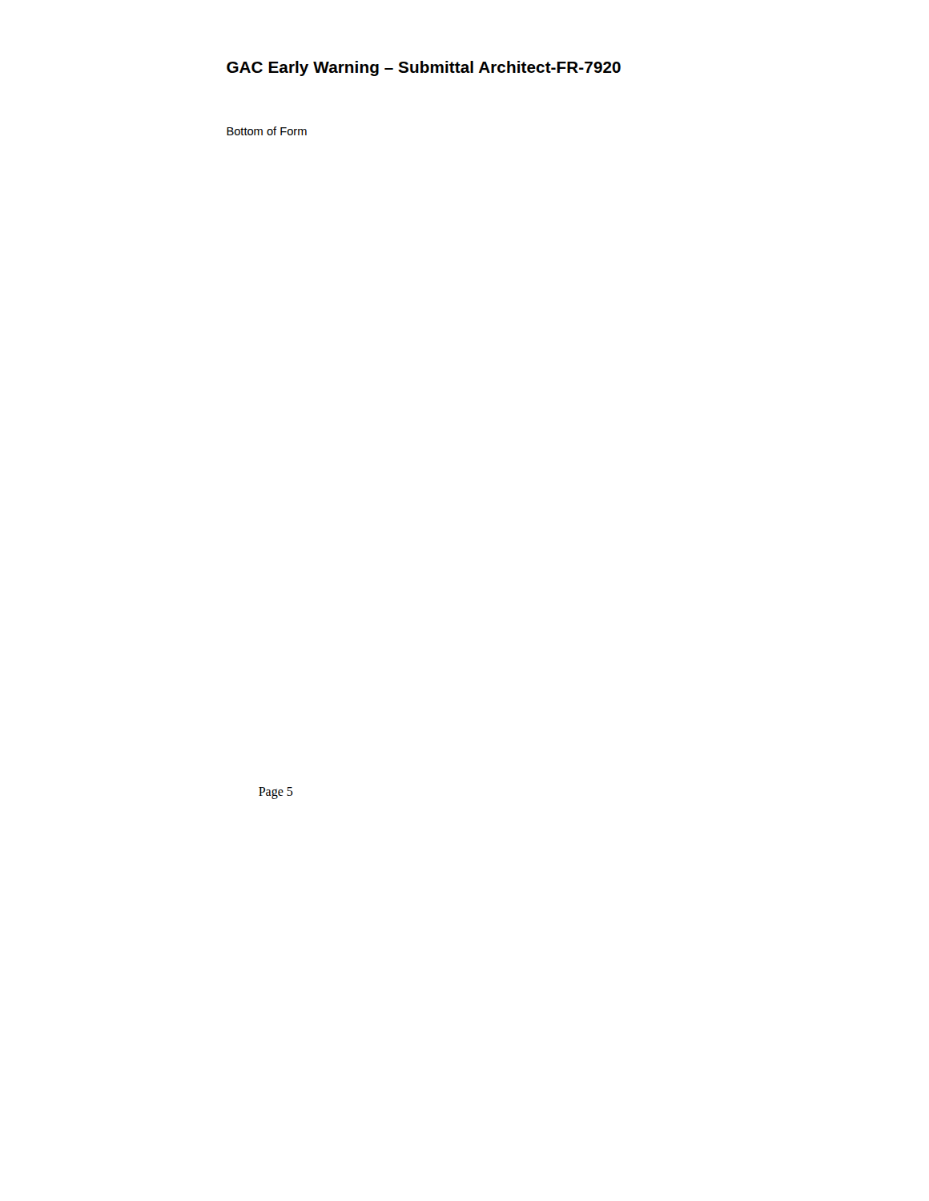GAC Early Warning – Submittal Architect-FR-7920
Bottom of Form
Page 5